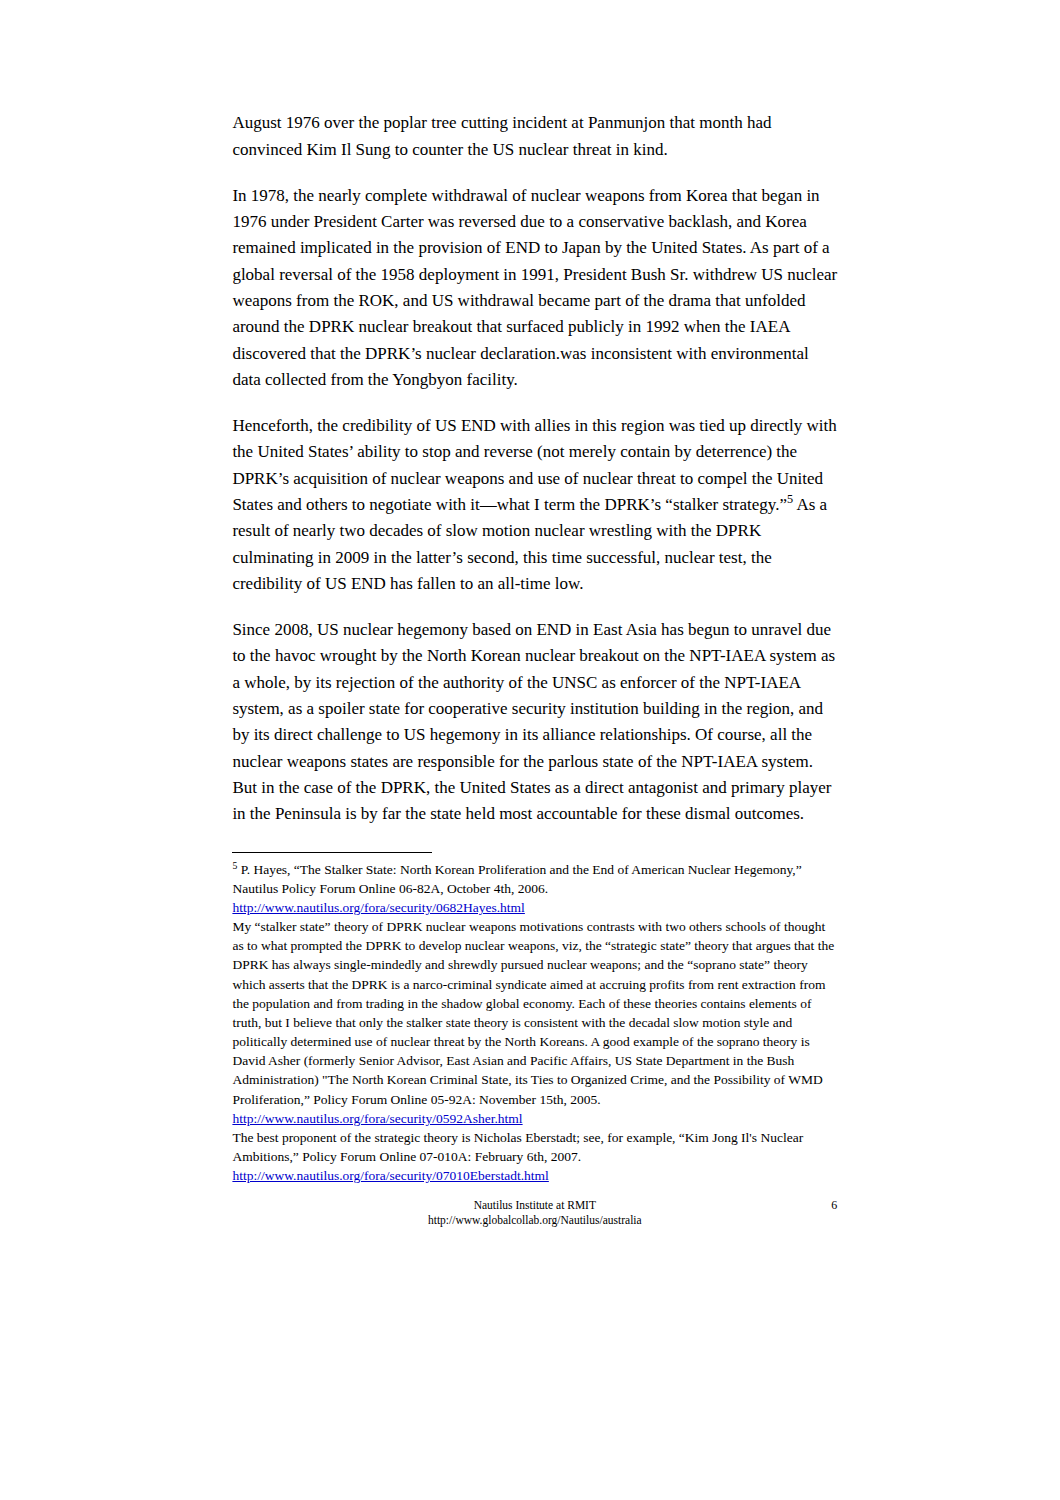August 1976 over the poplar tree cutting incident at Panmunjon that month had convinced Kim Il Sung to counter the US nuclear threat in kind.
In 1978, the nearly complete withdrawal of nuclear weapons from Korea that began in 1976 under President Carter was reversed due to a conservative backlash, and Korea remained implicated in the provision of END to Japan by the United States. As part of a global reversal of the 1958 deployment in 1991, President Bush Sr. withdrew US nuclear weapons from the ROK, and US withdrawal became part of the drama that unfolded around the DPRK nuclear breakout that surfaced publicly in 1992 when the IAEA discovered that the DPRK’s nuclear declaration.was inconsistent with environmental data collected from the Yongbyon facility.
Henceforth, the credibility of US END with allies in this region was tied up directly with the United States’ ability to stop and reverse (not merely contain by deterrence) the DPRK’s acquisition of nuclear weapons and use of nuclear threat to compel the United States and others to negotiate with it—what I term the DPRK’s “stalker strategy.”5 As a result of nearly two decades of slow motion nuclear wrestling with the DPRK culminating in 2009 in the latter’s second, this time successful, nuclear test, the credibility of US END has fallen to an all-time low.
Since 2008, US nuclear hegemony based on END in East Asia has begun to unravel due to the havoc wrought by the North Korean nuclear breakout on the NPT-IAEA system as a whole, by its rejection of the authority of the UNSC as enforcer of the NPT-IAEA system, as a spoiler state for cooperative security institution building in the region, and by its direct challenge to US hegemony in its alliance relationships. Of course, all the nuclear weapons states are responsible for the parlous state of the NPT-IAEA system. But in the case of the DPRK, the United States as a direct antagonist and primary player in the Peninsula is by far the state held most accountable for these dismal outcomes.
5 P. Hayes, “The Stalker State: North Korean Proliferation and the End of American Nuclear Hegemony,” Nautilus Policy Forum Online 06-82A, October 4th, 2006.
http://www.nautilus.org/fora/security/0682Hayes.html
My “stalker state” theory of DPRK nuclear weapons motivations contrasts with two others schools of thought as to what prompted the DPRK to develop nuclear weapons, viz, the “strategic state” theory that argues that the DPRK has always single-mindedly and shrewdly pursued nuclear weapons; and the “soprano state” theory which asserts that the DPRK is a narco-criminal syndicate aimed at accruing profits from rent extraction from the population and from trading in the shadow global economy. Each of these theories contains elements of truth, but I believe that only the stalker state theory is consistent with the decadal slow motion style and politically determined use of nuclear threat by the North Koreans. A good example of the soprano theory is David Asher (formerly Senior Advisor, East Asian and Pacific Affairs, US State Department in the Bush Administration) "The North Korean Criminal State, its Ties to Organized Crime, and the Possibility of WMD Proliferation,” Policy Forum Online 05-92A: November 15th, 2005.
http://www.nautilus.org/fora/security/0592Asher.html
The best proponent of the strategic theory is Nicholas Eberstadt; see, for example, “Kim Jong Il's Nuclear Ambitions,” Policy Forum Online 07-010A: February 6th, 2007.
http://www.nautilus.org/fora/security/07010Eberstadt.html
6 Nautilus Institute at RMIT
http://www.globalcollab.org/Nautilus/australia